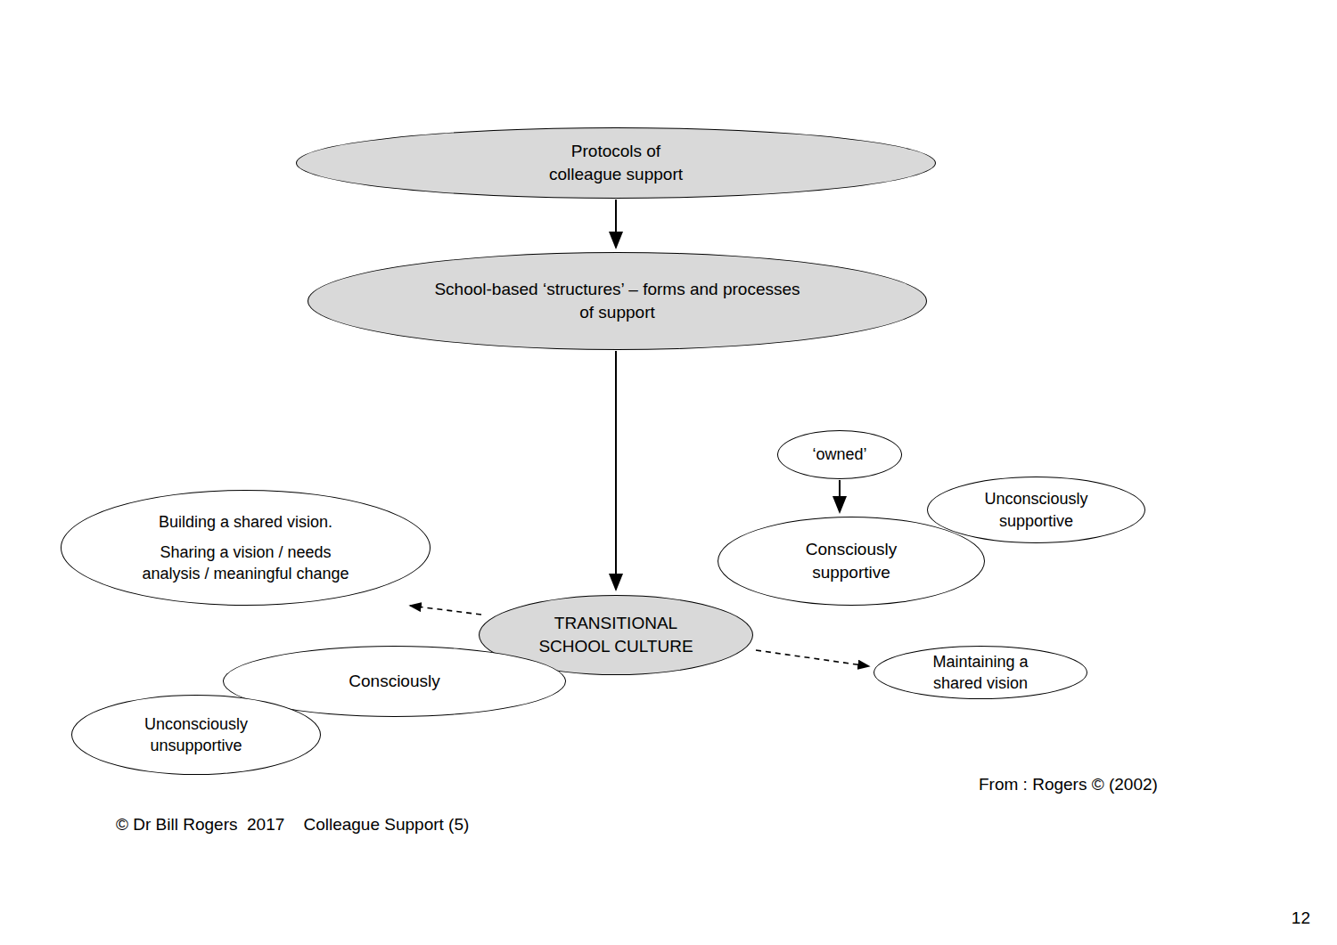Protocols of
colleague support
School-based ‘structures’ – forms and processes
of support
‘owned’
Unconsciously
supportive
Consciously
supportive
Building a shared vision.
Sharing a vision / needs
analysis / meaningful change
TRANSITIONAL
SCHOOL CULTURE
Consciously
Unconsciously
unsupportive
Maintaining a
shared vision
From : Rogers © (2002)
© Dr Bill Rogers 2017 Colleague Support (5)
12